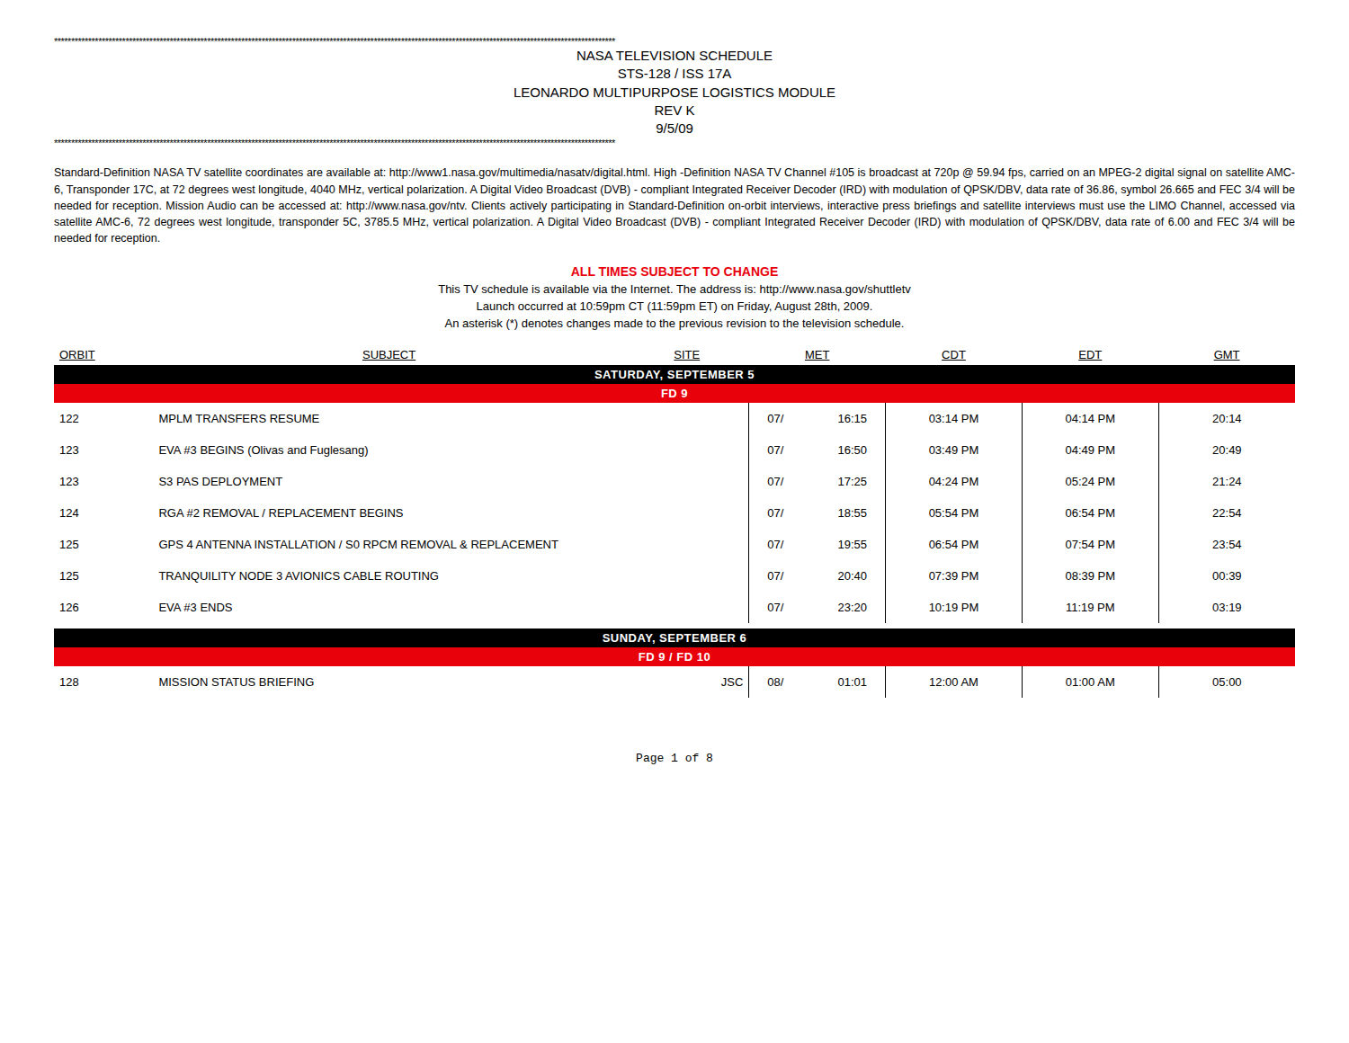*********************************************************************************************************************************************************************
NASA TELEVISION SCHEDULE
STS-128 / ISS 17A
LEONARDO MULTIPURPOSE LOGISTICS MODULE
REV K
9/5/09
*********************************************************************************************************************************************************************
Standard-Definition NASA TV satellite coordinates are available at: http://www1.nasa.gov/multimedia/nasatv/digital.html. High -Definition NASA TV Channel #105 is broadcast at 720p @ 59.94 fps, carried on an MPEG-2 digital signal on satellite AMC-6, Transponder 17C, at 72 degrees west longitude, 4040 MHz, vertical polarization. A Digital Video Broadcast (DVB) - compliant Integrated Receiver Decoder (IRD) with modulation of QPSK/DBV, data rate of 36.86, symbol 26.665 and FEC 3/4 will be needed for reception. Mission Audio can be accessed at: http://www.nasa.gov/ntv. Clients actively participating in Standard-Definition on-orbit interviews, interactive press briefings and satellite interviews must use the LIMO Channel, accessed via satellite AMC-6, 72 degrees west longitude, transponder 5C, 3785.5 MHz, vertical polarization. A Digital Video Broadcast (DVB) - compliant Integrated Receiver Decoder (IRD) with modulation of QPSK/DBV, data rate of 6.00 and FEC 3/4 will be needed for reception.
ALL TIMES SUBJECT TO CHANGE
This TV schedule is available via the Internet. The address is: http://www.nasa.gov/shuttletv
Launch occurred at 10:59pm CT (11:59pm ET) on Friday, August 28th, 2009.
An asterisk (*) denotes changes made to the previous revision to the television schedule.
| ORBIT | SUBJECT | SITE | MET | CDT | EDT | GMT |
| --- | --- | --- | --- | --- | --- | --- |
| SATURDAY, SEPTEMBER 5 |
| FD 9 |
| 122 | MPLM TRANSFERS RESUME | | 07/ 16:15 | 03:14 PM | 04:14 PM | 20:14 |
| 123 | EVA #3 BEGINS (Olivas and Fuglesang) | | 07/ 16:50 | 03:49 PM | 04:49 PM | 20:49 |
| 123 | S3 PAS DEPLOYMENT | | 07/ 17:25 | 04:24 PM | 05:24 PM | 21:24 |
| 124 | RGA #2 REMOVAL / REPLACEMENT BEGINS | | 07/ 18:55 | 05:54 PM | 06:54 PM | 22:54 |
| 125 | GPS 4 ANTENNA INSTALLATION / S0 RPCM REMOVAL & REPLACEMENT | | 07/ 19:55 | 06:54 PM | 07:54 PM | 23:54 |
| 125 | TRANQUILITY NODE 3 AVIONICS CABLE ROUTING | | 07/ 20:40 | 07:39 PM | 08:39 PM | 00:39 |
| 126 | EVA #3 ENDS | | 07/ 23:20 | 10:19 PM | 11:19 PM | 03:19 |
| SUNDAY, SEPTEMBER 6 |
| FD 9 / FD 10 |
| 128 | MISSION STATUS BRIEFING | JSC | 08/ 01:01 | 12:00 AM | 01:00 AM | 05:00 |
Page 1 of 8